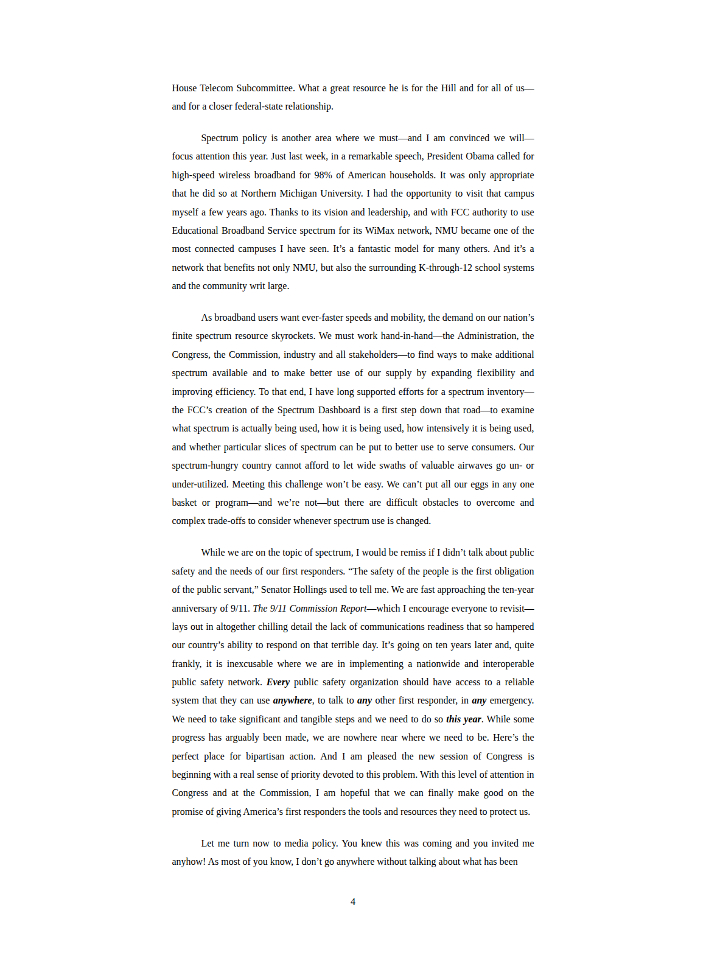House Telecom Subcommittee. What a great resource he is for the Hill and for all of us—and for a closer federal-state relationship.
Spectrum policy is another area where we must—and I am convinced we will—focus attention this year. Just last week, in a remarkable speech, President Obama called for high-speed wireless broadband for 98% of American households. It was only appropriate that he did so at Northern Michigan University. I had the opportunity to visit that campus myself a few years ago. Thanks to its vision and leadership, and with FCC authority to use Educational Broadband Service spectrum for its WiMax network, NMU became one of the most connected campuses I have seen. It’s a fantastic model for many others. And it’s a network that benefits not only NMU, but also the surrounding K-through-12 school systems and the community writ large.
As broadband users want ever-faster speeds and mobility, the demand on our nation’s finite spectrum resource skyrockets. We must work hand-in-hand—the Administration, the Congress, the Commission, industry and all stakeholders—to find ways to make additional spectrum available and to make better use of our supply by expanding flexibility and improving efficiency. To that end, I have long supported efforts for a spectrum inventory—the FCC’s creation of the Spectrum Dashboard is a first step down that road—to examine what spectrum is actually being used, how it is being used, how intensively it is being used, and whether particular slices of spectrum can be put to better use to serve consumers. Our spectrum-hungry country cannot afford to let wide swaths of valuable airwaves go un- or under-utilized. Meeting this challenge won’t be easy. We can’t put all our eggs in any one basket or program—and we’re not—but there are difficult obstacles to overcome and complex trade-offs to consider whenever spectrum use is changed.
While we are on the topic of spectrum, I would be remiss if I didn’t talk about public safety and the needs of our first responders. “The safety of the people is the first obligation of the public servant,” Senator Hollings used to tell me. We are fast approaching the ten-year anniversary of 9/11. The 9/11 Commission Report—which I encourage everyone to revisit—lays out in altogether chilling detail the lack of communications readiness that so hampered our country’s ability to respond on that terrible day. It’s going on ten years later and, quite frankly, it is inexcusable where we are in implementing a nationwide and interoperable public safety network. Every public safety organization should have access to a reliable system that they can use anywhere, to talk to any other first responder, in any emergency. We need to take significant and tangible steps and we need to do so this year. While some progress has arguably been made, we are nowhere near where we need to be. Here’s the perfect place for bipartisan action. And I am pleased the new session of Congress is beginning with a real sense of priority devoted to this problem. With this level of attention in Congress and at the Commission, I am hopeful that we can finally make good on the promise of giving America’s first responders the tools and resources they need to protect us.
Let me turn now to media policy. You knew this was coming and you invited me anyhow! As most of you know, I don’t go anywhere without talking about what has been
4